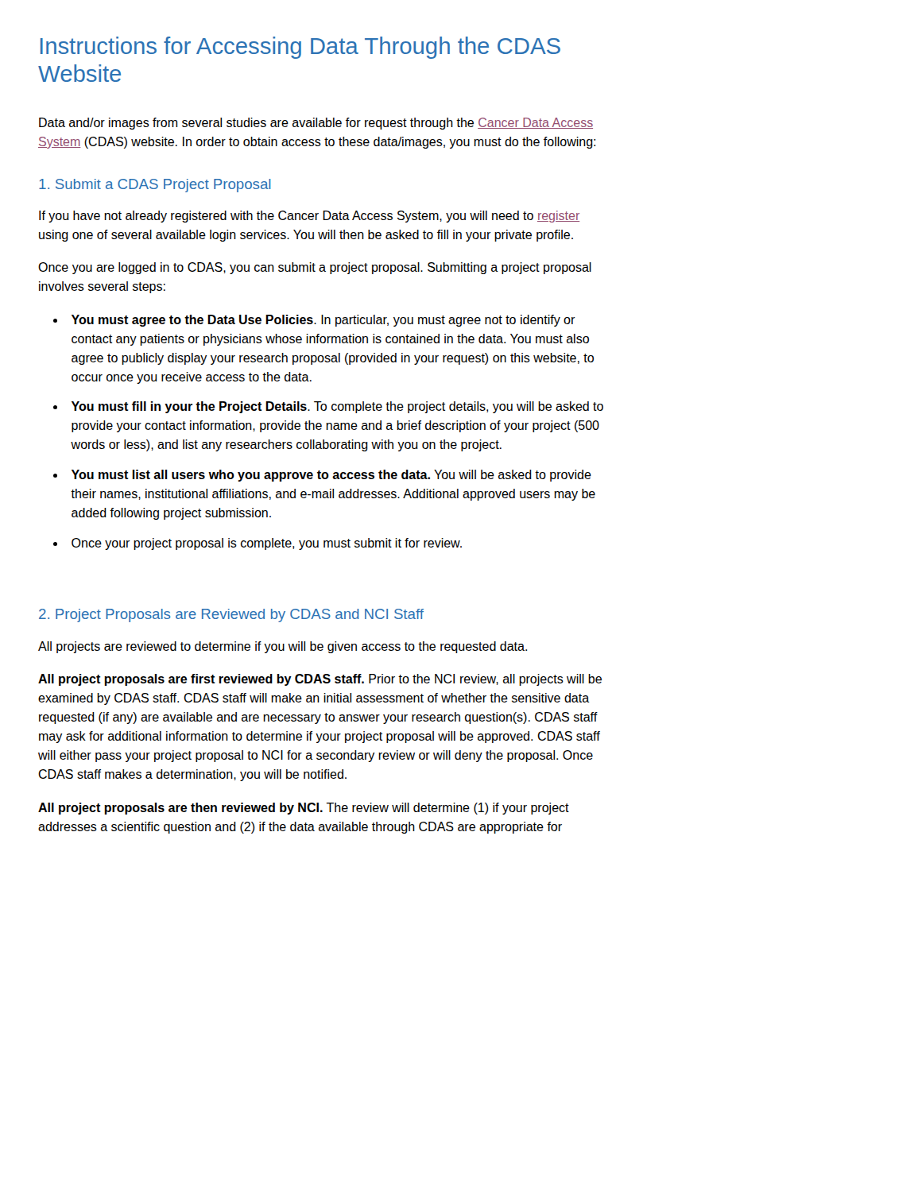Instructions for Accessing Data Through the CDAS Website
Data and/or images from several studies are available for request through the Cancer Data Access System (CDAS) website. In order to obtain access to these data/images, you must do the following:
1. Submit a CDAS Project Proposal
If you have not already registered with the Cancer Data Access System, you will need to register using one of several available login services. You will then be asked to fill in your private profile.
Once you are logged in to CDAS, you can submit a project proposal. Submitting a project proposal involves several steps:
You must agree to the Data Use Policies. In particular, you must agree not to identify or contact any patients or physicians whose information is contained in the data. You must also agree to publicly display your research proposal (provided in your request) on this website, to occur once you receive access to the data.
You must fill in your the Project Details. To complete the project details, you will be asked to provide your contact information, provide the name and a brief description of your project (500 words or less), and list any researchers collaborating with you on the project.
You must list all users who you approve to access the data. You will be asked to provide their names, institutional affiliations, and e-mail addresses. Additional approved users may be added following project submission.
Once your project proposal is complete, you must submit it for review.
2. Project Proposals are Reviewed by CDAS and NCI Staff
All projects are reviewed to determine if you will be given access to the requested data.
All project proposals are first reviewed by CDAS staff. Prior to the NCI review, all projects will be examined by CDAS staff. CDAS staff will make an initial assessment of whether the sensitive data requested (if any) are available and are necessary to answer your research question(s). CDAS staff may ask for additional information to determine if your project proposal will be approved. CDAS staff will either pass your project proposal to NCI for a secondary review or will deny the proposal. Once CDAS staff makes a determination, you will be notified.
All project proposals are then reviewed by NCI. The review will determine (1) if your project addresses a scientific question and (2) if the data available through CDAS are appropriate for